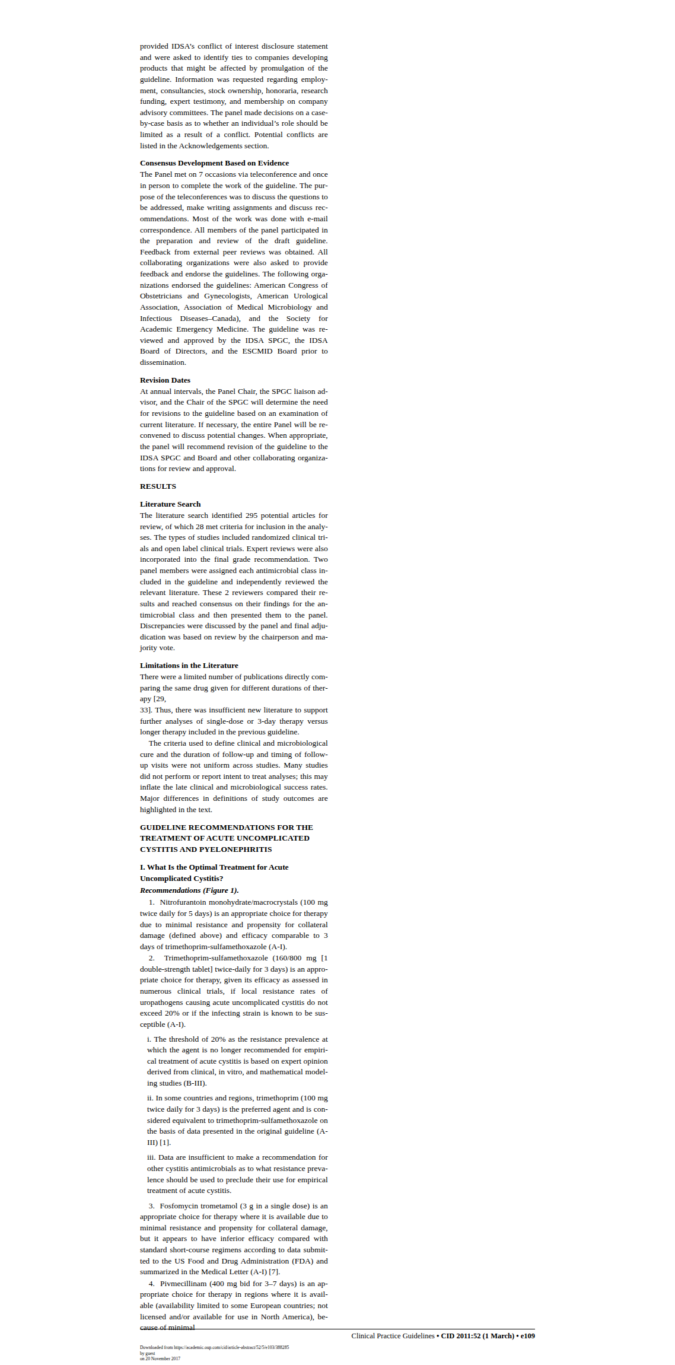provided IDSA’s conflict of interest disclosure statement and were asked to identify ties to companies developing products that might be affected by promulgation of the guideline. Information was requested regarding employment, consultancies, stock ownership, honoraria, research funding, expert testimony, and membership on company advisory committees. The panel made decisions on a case-by-case basis as to whether an individual’s role should be limited as a result of a conflict. Potential conflicts are listed in the Acknowledgements section.
Consensus Development Based on Evidence
The Panel met on 7 occasions via teleconference and once in person to complete the work of the guideline. The purpose of the teleconferences was to discuss the questions to be addressed, make writing assignments and discuss recommendations. Most of the work was done with e-mail correspondence. All members of the panel participated in the preparation and review of the draft guideline. Feedback from external peer reviews was obtained. All collaborating organizations were also asked to provide feedback and endorse the guidelines. The following organizations endorsed the guidelines: American Congress of Obstetricians and Gynecologists, American Urological Association, Association of Medical Microbiology and Infectious Diseases–Canada), and the Society for Academic Emergency Medicine. The guideline was reviewed and approved by the IDSA SPGC, the IDSA Board of Directors, and the ESCMID Board prior to dissemination.
Revision Dates
At annual intervals, the Panel Chair, the SPGC liaison advisor, and the Chair of the SPGC will determine the need for revisions to the guideline based on an examination of current literature. If necessary, the entire Panel will be reconvened to discuss potential changes. When appropriate, the panel will recommend revision of the guideline to the IDSA SPGC and Board and other collaborating organizations for review and approval.
Results
Literature Search
The literature search identified 295 potential articles for review, of which 28 met criteria for inclusion in the analyses. The types of studies included randomized clinical trials and open label clinical trials. Expert reviews were also incorporated into the final grade recommendation. Two panel members were assigned each antimicrobial class included in the guideline and independently reviewed the relevant literature. These 2 reviewers compared their results and reached consensus on their findings for the antimicrobial class and then presented them to the panel. Discrepancies were discussed by the panel and final adjudication was based on review by the chairperson and majority vote.
Limitations in the Literature
There were a limited number of publications directly comparing the same drug given for different durations of therapy [29,
33]. Thus, there was insufficient new literature to support further analyses of single-dose or 3-day therapy versus longer therapy included in the previous guideline.
The criteria used to define clinical and microbiological cure and the duration of follow-up and timing of follow-up visits were not uniform across studies. Many studies did not perform or report intent to treat analyses; this may inflate the late clinical and microbiological success rates. Major differences in definitions of study outcomes are highlighted in the text.
Guideline Recommendations for the Treatment of Acute Uncomplicated Cystitis and Pyelonephritis
I. What Is the Optimal Treatment for Acute Uncomplicated Cystitis?
Recommendations (Figure 1).
Nitrofurantoin monohydrate/macrocrystals (100 mg twice daily for 5 days) is an appropriate choice for therapy due to minimal resistance and propensity for collateral damage (defined above) and efficacy comparable to 3 days of trimethoprim-sulfamethoxazole (A-I).
Trimethoprim-sulfamethoxazole (160/800 mg [1 double-strength tablet] twice-daily for 3 days) is an appropriate choice for therapy, given its efficacy as assessed in numerous clinical trials, if local resistance rates of uropathogens causing acute uncomplicated cystitis do not exceed 20% or if the infecting strain is known to be susceptible (A-I).
i. The threshold of 20% as the resistance prevalence at which the agent is no longer recommended for empirical treatment of acute cystitis is based on expert opinion derived from clinical, in vitro, and mathematical modeling studies (B-III).
ii. In some countries and regions, trimethoprim (100 mg twice daily for 3 days) is the preferred agent and is considered equivalent to trimethoprim-sulfamethoxazole on the basis of data presented in the original guideline (A-III) [1].
iii. Data are insufficient to make a recommendation for other cystitis antimicrobials as to what resistance prevalence should be used to preclude their use for empirical treatment of acute cystitis.
Fosfomycin trometamol (3 g in a single dose) is an appropriate choice for therapy where it is available due to minimal resistance and propensity for collateral damage, but it appears to have inferior efficacy compared with standard short-course regimens according to data submitted to the US Food and Drug Administration (FDA) and summarized in the Medical Letter (A-I) [7].
Pivmecillinam (400 mg bid for 3–7 days) is an appropriate choice for therapy in regions where it is available (availability limited to some European countries; not licensed and/or available for use in North America), because of minimal
Clinical Practice Guidelines • CID 2011:52 (1 March) • e109
Downloaded from https://academic.oup.com/cid/article-abstract/52/5/e103/388285
by guest
on 20 November 2017